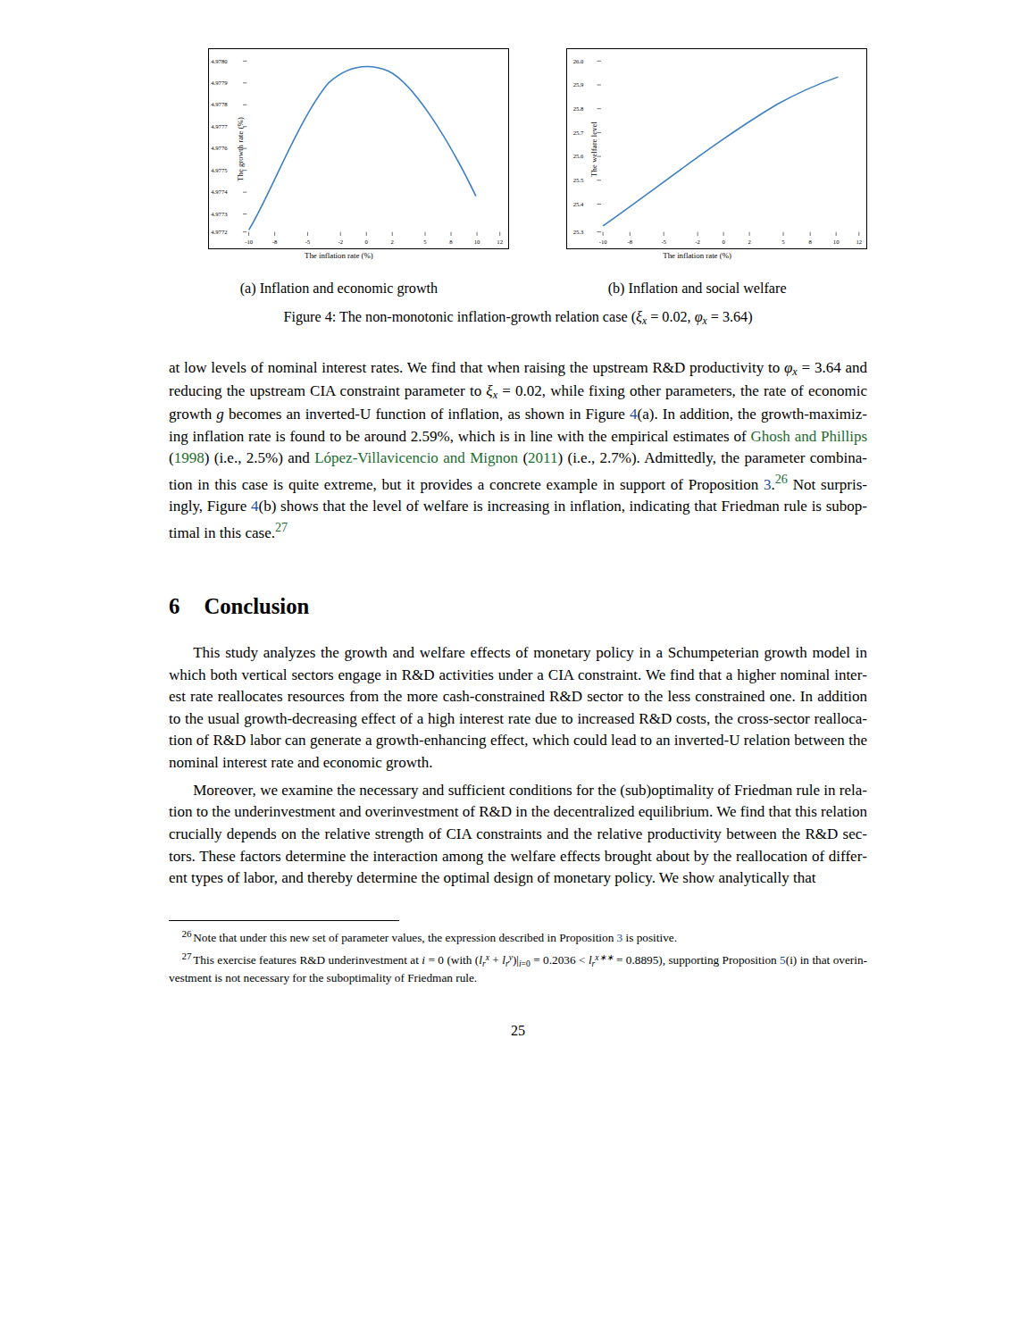The growth rate (%) 4.9780 4.9779 4.9778 4.9777 4.9776 4.9775 4.9774 4.9773 4.9772 -10 -8 -5 -2 0 2 5 8 10 12
The inflation rate (%)
(a) Inflation and economic growth
The welfare level 26.0 25.9 25.8 25.7 25.6 25.5 25.4 25.3 -10 -8 -5 -2 0 2 5 8 10 12
The inflation rate (%)
(b) Inflation and social welfare
Figure 4: The non-monotonic inflation-growth relation case (ξx = 0.02, φx = 3.64)
at low levels of nominal interest rates. We find that when raising the upstream R&D productivity to φx = 3.64 and reducing the upstream CIA constraint parameter to ξx = 0.02, while fixing other parameters, the rate of economic growth g becomes an inverted-U function of inflation, as shown in Figure 4(a). In addition, the growth-maximizing inflation rate is found to be around 2.59%, which is in line with the empirical estimates of Ghosh and Phillips (1998) (i.e., 2.5%) and López-Villavicencio and Mignon (2011) (i.e., 2.7%). Admittedly, the parameter combination in this case is quite extreme, but it provides a concrete example in support of Proposition 3.26 Not surprisingly, Figure 4(b) shows that the level of welfare is increasing in inflation, indicating that Friedman rule is suboptimal in this case.27
6 Conclusion
This study analyzes the growth and welfare effects of monetary policy in a Schumpeterian growth model in which both vertical sectors engage in R&D activities under a CIA constraint. We find that a higher nominal interest rate reallocates resources from the more cash-constrained R&D sector to the less constrained one. In addition to the usual growth-decreasing effect of a high interest rate due to increased R&D costs, the cross-sector reallocation of R&D labor can generate a growth-enhancing effect, which could lead to an inverted-U relation between the nominal interest rate and economic growth.
Moreover, we examine the necessary and sufficient conditions for the (sub)optimality of Friedman rule in relation to the underinvestment and overinvestment of R&D in the decentralized equilibrium. We find that this relation crucially depends on the relative strength of CIA constraints and the relative productivity between the R&D sectors. These factors determine the interaction among the welfare effects brought about by the reallocation of different types of labor, and thereby determine the optimal design of monetary policy. We show analytically that
26Note that under this new set of parameter values, the expression described in Proposition 3 is positive.
27This exercise features R&D underinvestment at i = 0 (with (lrx + lry)|i=0 = 0.2036 < lrx∗∗ = 0.8895), supporting Proposition 5(i) in that overinvestment is not necessary for the suboptimality of Friedman rule.
25